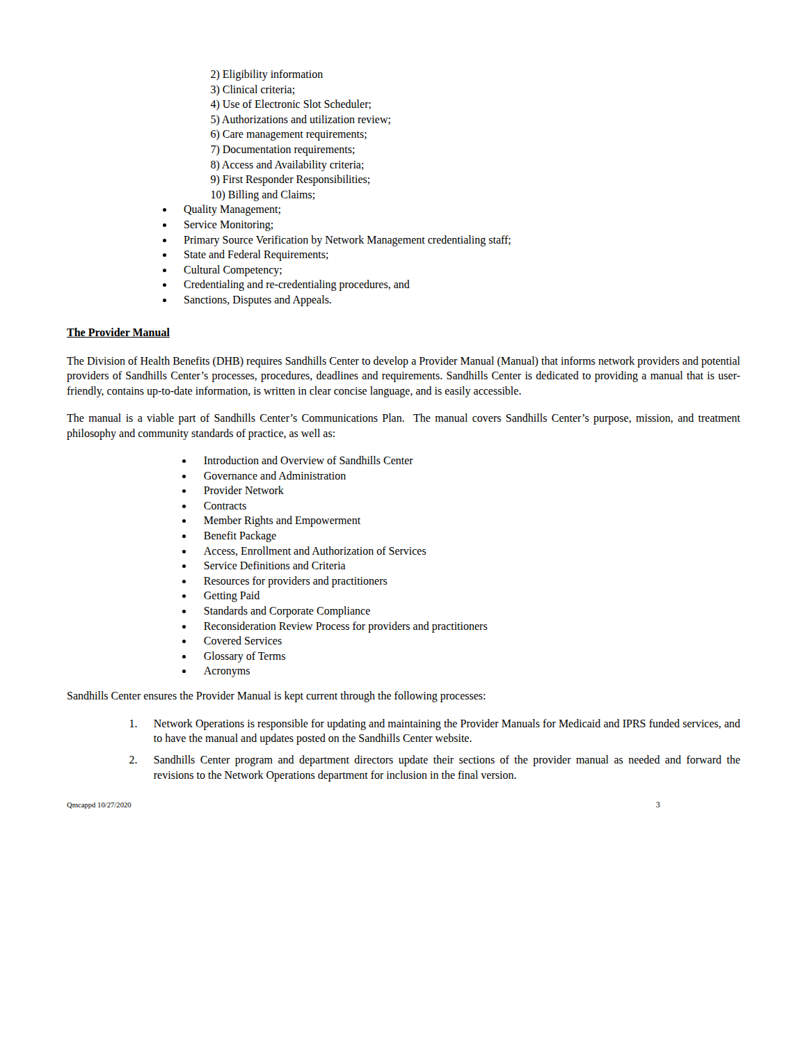Eligibility information
Clinical criteria;
Use of Electronic Slot Scheduler;
Authorizations and utilization review;
Care management requirements;
Documentation requirements;
Access and Availability criteria;
First Responder Responsibilities;
Billing and Claims;
Quality Management;
Service Monitoring;
Primary Source Verification by Network Management credentialing staff;
State and Federal Requirements;
Cultural Competency;
Credentialing and re-credentialing procedures, and
Sanctions, Disputes and Appeals.
The Provider Manual
The Division of Health Benefits (DHB) requires Sandhills Center to develop a Provider Manual (Manual) that informs network providers and potential providers of Sandhills Center’s processes, procedures, deadlines and requirements. Sandhills Center is dedicated to providing a manual that is user-friendly, contains up-to-date information, is written in clear concise language, and is easily accessible.
The manual is a viable part of Sandhills Center’s Communications Plan. The manual covers Sandhills Center’s purpose, mission, and treatment philosophy and community standards of practice, as well as:
Introduction and Overview of Sandhills Center
Governance and Administration
Provider Network
Contracts
Member Rights and Empowerment
Benefit Package
Access, Enrollment and Authorization of Services
Service Definitions and Criteria
Resources for providers and practitioners
Getting Paid
Standards and Corporate Compliance
Reconsideration Review Process for providers and practitioners
Covered Services
Glossary of Terms
Acronyms
Sandhills Center ensures the Provider Manual is kept current through the following processes:
Network Operations is responsible for updating and maintaining the Provider Manuals for Medicaid and IPRS funded services, and to have the manual and updates posted on the Sandhills Center website.
Sandhills Center program and department directors update their sections of the provider manual as needed and forward the revisions to the Network Operations department for inclusion in the final version.
Qmcappd 10/27/2020
3